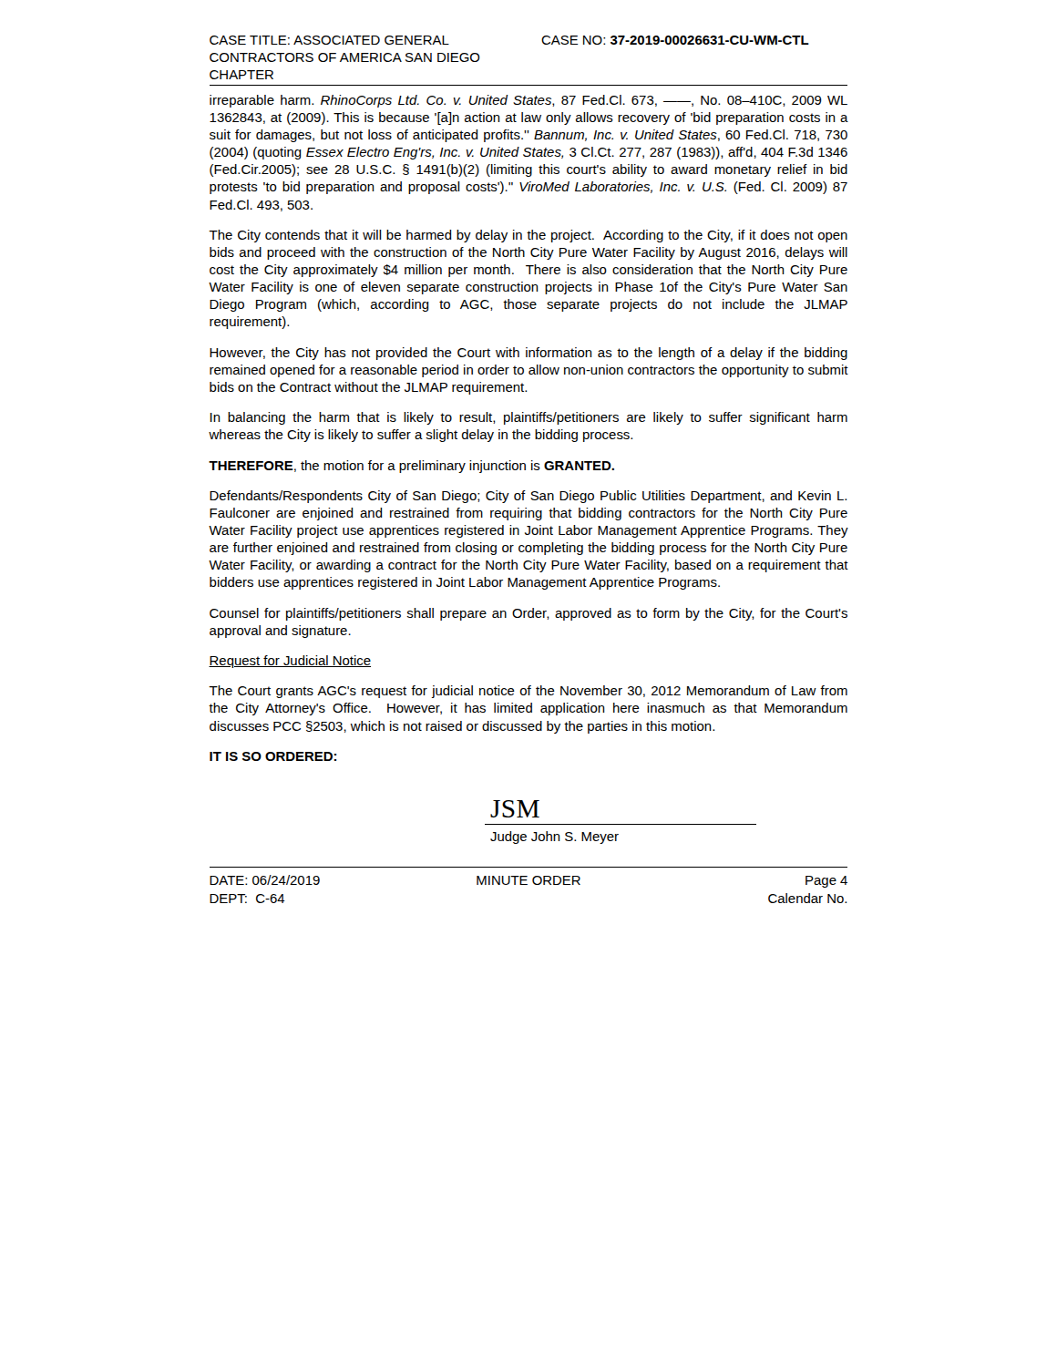| CASE TITLE: ASSOCIATED GENERAL CONTRACTORS OF AMERICA SAN DIEGO CHAPTER | CASE NO: 37-2019-00026631-CU-WM-CTL |
irreparable harm. RhinoCorps Ltd. Co. v. United States, 87 Fed.Cl. 673, ——, No. 08–410C, 2009 WL 1362843, at (2009). This is because '[a]n action at law only allows recovery of 'bid preparation costs in a suit for damages, but not loss of anticipated profits.'' Bannum, Inc. v. United States, 60 Fed.Cl. 718, 730 (2004) (quoting Essex Electro Eng'rs, Inc. v. United States, 3 Cl.Ct. 277, 287 (1983)), aff'd, 404 F.3d 1346 (Fed.Cir.2005); see 28 U.S.C. § 1491(b)(2) (limiting this court's ability to award monetary relief in bid protests 'to bid preparation and proposal costs').'' ViroMed Laboratories, Inc. v. U.S. (Fed. Cl. 2009) 87 Fed.Cl. 493, 503.
The City contends that it will be harmed by delay in the project. According to the City, if it does not open bids and proceed with the construction of the North City Pure Water Facility by August 2016, delays will cost the City approximately $4 million per month. There is also consideration that the North City Pure Water Facility is one of eleven separate construction projects in Phase 1of the City's Pure Water San Diego Program (which, according to AGC, those separate projects do not include the JLMAP requirement).
However, the City has not provided the Court with information as to the length of a delay if the bidding remained opened for a reasonable period in order to allow non-union contractors the opportunity to submit bids on the Contract without the JLMAP requirement.
In balancing the harm that is likely to result, plaintiffs/petitioners are likely to suffer significant harm whereas the City is likely to suffer a slight delay in the bidding process.
THEREFORE, the motion for a preliminary injunction is GRANTED.
Defendants/Respondents City of San Diego; City of San Diego Public Utilities Department, and Kevin L. Faulconer are enjoined and restrained from requiring that bidding contractors for the North City Pure Water Facility project use apprentices registered in Joint Labor Management Apprentice Programs. They are further enjoined and restrained from closing or completing the bidding process for the North City Pure Water Facility, or awarding a contract for the North City Pure Water Facility, based on a requirement that bidders use apprentices registered in Joint Labor Management Apprentice Programs.
Counsel for plaintiffs/petitioners shall prepare an Order, approved as to form by the City, for the Court's approval and signature.
Request for Judicial Notice
The Court grants AGC's request for judicial notice of the November 30, 2012 Memorandum of Law from the City Attorney's Office. However, it has limited application here inasmuch as that Memorandum discusses PCC §2503, which is not raised or discussed by the parties in this motion.
IT IS SO ORDERED:
J S M
Judge John S. Meyer
| DATE: 06/24/2019 | MINUTE ORDER | Page 4 |
| DEPT: C-64 | | Calendar No. |